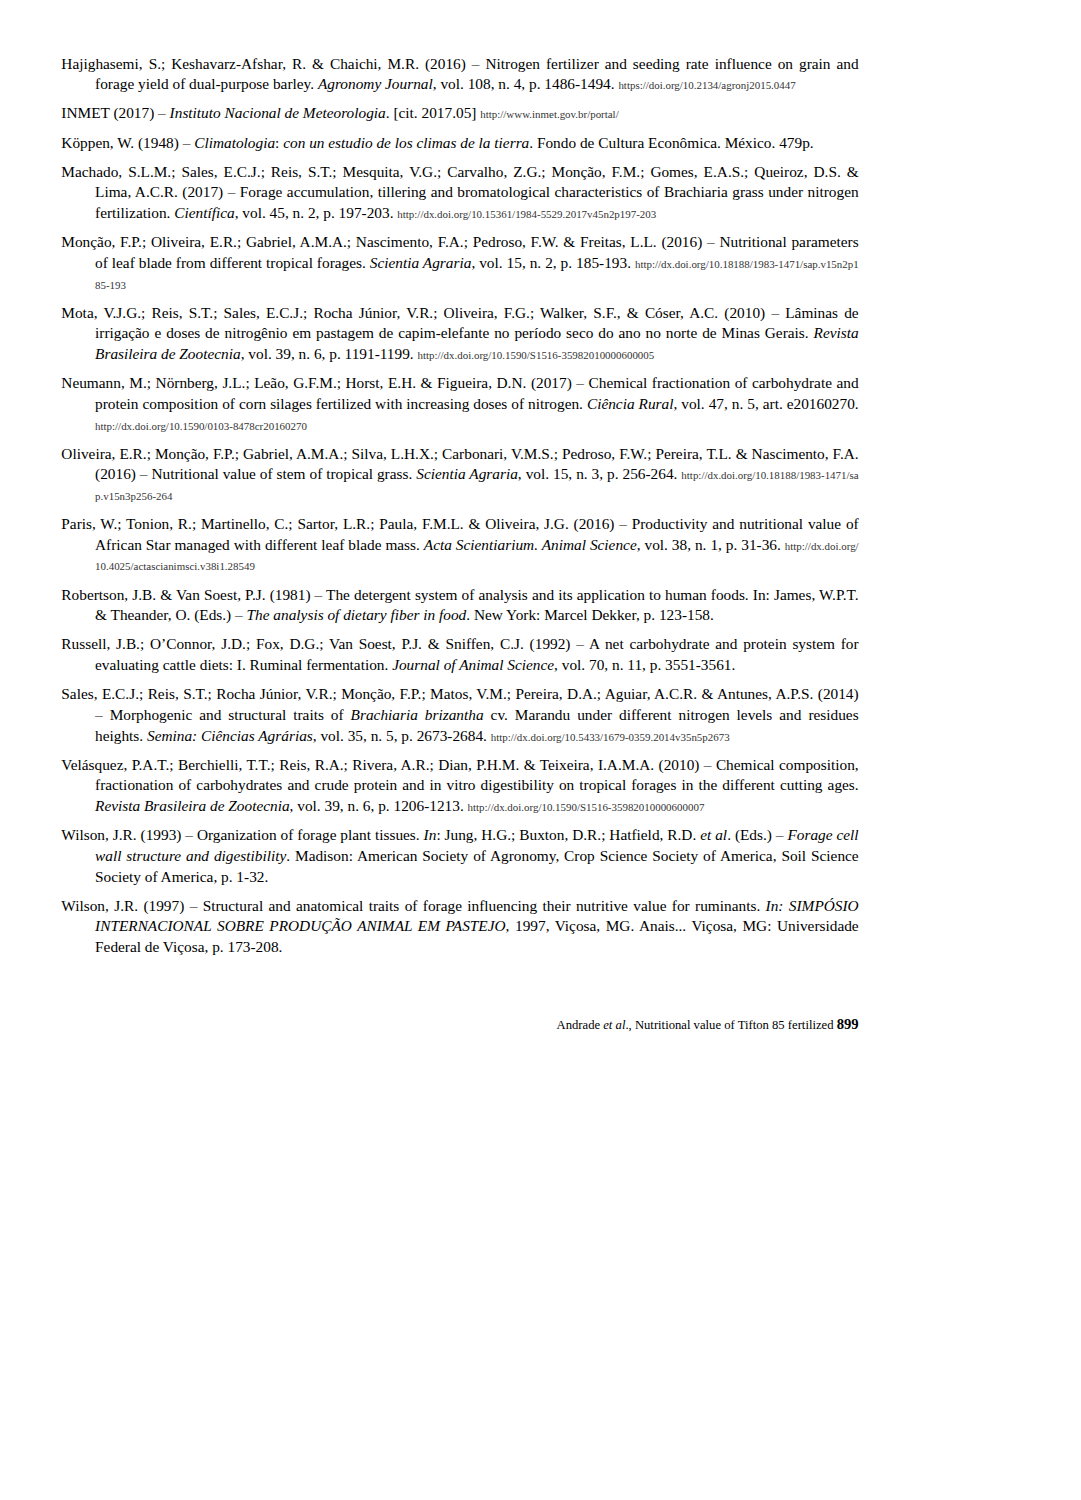Hajighasemi, S.; Keshavarz-Afshar, R. & Chaichi, M.R. (2016) – Nitrogen fertilizer and seeding rate influence on grain and forage yield of dual-purpose barley. Agronomy Journal, vol. 108, n. 4, p. 1486-1494. https://doi.org/10.2134/agronj2015.0447
INMET (2017) – Instituto Nacional de Meteorologia. [cit. 2017.05] http://www.inmet.gov.br/portal/
Köppen, W. (1948) – Climatologia: con un estudio de los climas de la tierra. Fondo de Cultura Econômica. México. 479p.
Machado, S.L.M.; Sales, E.C.J.; Reis, S.T.; Mesquita, V.G.; Carvalho, Z.G.; Monção, F.M.; Gomes, E.A.S.; Queiroz, D.S. & Lima, A.C.R. (2017) – Forage accumulation, tillering and bromatological characteristics of Brachiaria grass under nitrogen fertilization. Científica, vol. 45, n. 2, p. 197-203. http://dx.doi.org/10.15361/1984-5529.2017v45n2p197-203
Monção, F.P.; Oliveira, E.R.; Gabriel, A.M.A.; Nascimento, F.A.; Pedroso, F.W. & Freitas, L.L. (2016) – Nutritional parameters of leaf blade from different tropical forages. Scientia Agraria, vol. 15, n. 2, p. 185-193. http://dx.doi.org/10.18188/1983-1471/sap.v15n2p185-193
Mota, V.J.G.; Reis, S.T.; Sales, E.C.J.; Rocha Júnior, V.R.; Oliveira, F.G.; Walker, S.F., & Cóser, A.C. (2010) – Lâminas de irrigação e doses de nitrogênio em pastagem de capim-elefante no período seco do ano no norte de Minas Gerais. Revista Brasileira de Zootecnia, vol. 39, n. 6, p. 1191-1199. http://dx.doi.org/10.1590/S1516-35982010000600005
Neumann, M.; Nörnberg, J.L.; Leão, G.F.M.; Horst, E.H. & Figueira, D.N. (2017) – Chemical fractionation of carbohydrate and protein composition of corn silages fertilized with increasing doses of nitrogen. Ciência Rural, vol. 47, n. 5, art. e20160270. http://dx.doi.org/10.1590/0103-8478cr20160270
Oliveira, E.R.; Monção, F.P.; Gabriel, A.M.A.; Silva, L.H.X.; Carbonari, V.M.S.; Pedroso, F.W.; Pereira, T.L. & Nascimento, F.A. (2016) – Nutritional value of stem of tropical grass. Scientia Agraria, vol. 15, n. 3, p. 256-264. http://dx.doi.org/10.18188/1983-1471/sap.v15n3p256-264
Paris, W.; Tonion, R.; Martinello, C.; Sartor, L.R.; Paula, F.M.L. & Oliveira, J.G. (2016) – Productivity and nutritional value of African Star managed with different leaf blade mass. Acta Scientiarium. Animal Science, vol. 38, n. 1, p. 31-36. http://dx.doi.org/10.4025/actascianimsci.v38i1.28549
Robertson, J.B. & Van Soest, P.J. (1981) – The detergent system of analysis and its application to human foods. In: James, W.P.T. & Theander, O. (Eds.) – The analysis of dietary fiber in food. New York: Marcel Dekker, p. 123-158.
Russell, J.B.; O’Connor, J.D.; Fox, D.G.; Van Soest, P.J. & Sniffen, C.J. (1992) – A net carbohydrate and protein system for evaluating cattle diets: I. Ruminal fermentation. Journal of Animal Science, vol. 70, n. 11, p. 3551-3561.
Sales, E.C.J.; Reis, S.T.; Rocha Júnior, V.R.; Monção, F.P.; Matos, V.M.; Pereira, D.A.; Aguiar, A.C.R. & Antunes, A.P.S. (2014) – Morphogenic and structural traits of Brachiaria brizantha cv. Marandu under different nitrogen levels and residues heights. Semina: Ciências Agrárias, vol. 35, n. 5, p. 2673-2684. http://dx.doi.org/10.5433/1679-0359.2014v35n5p2673
Velásquez, P.A.T.; Berchielli, T.T.; Reis, R.A.; Rivera, A.R.; Dian, P.H.M. & Teixeira, I.A.M.A. (2010) – Chemical composition, fractionation of carbohydrates and crude protein and in vitro digestibility on tropical forages in the different cutting ages. Revista Brasileira de Zootecnia, vol. 39, n. 6, p. 1206-1213. http://dx.doi.org/10.1590/S1516-35982010000600007
Wilson, J.R. (1993) – Organization of forage plant tissues. In: Jung, H.G.; Buxton, D.R.; Hatfield, R.D. et al. (Eds.) – Forage cell wall structure and digestibility. Madison: American Society of Agronomy, Crop Science Society of America, Soil Science Society of America, p. 1-32.
Wilson, J.R. (1997) – Structural and anatomical traits of forage influencing their nutritive value for ruminants. In: SIMPÓSIO INTERNACIONAL SOBRE PRODUÇÃO ANIMAL EM PASTEJO, 1997, Viçosa, MG. Anais... Viçosa, MG: Universidade Federal de Viçosa, p. 173-208.
Andrade et al., Nutritional value of Tifton 85 fertilized 899